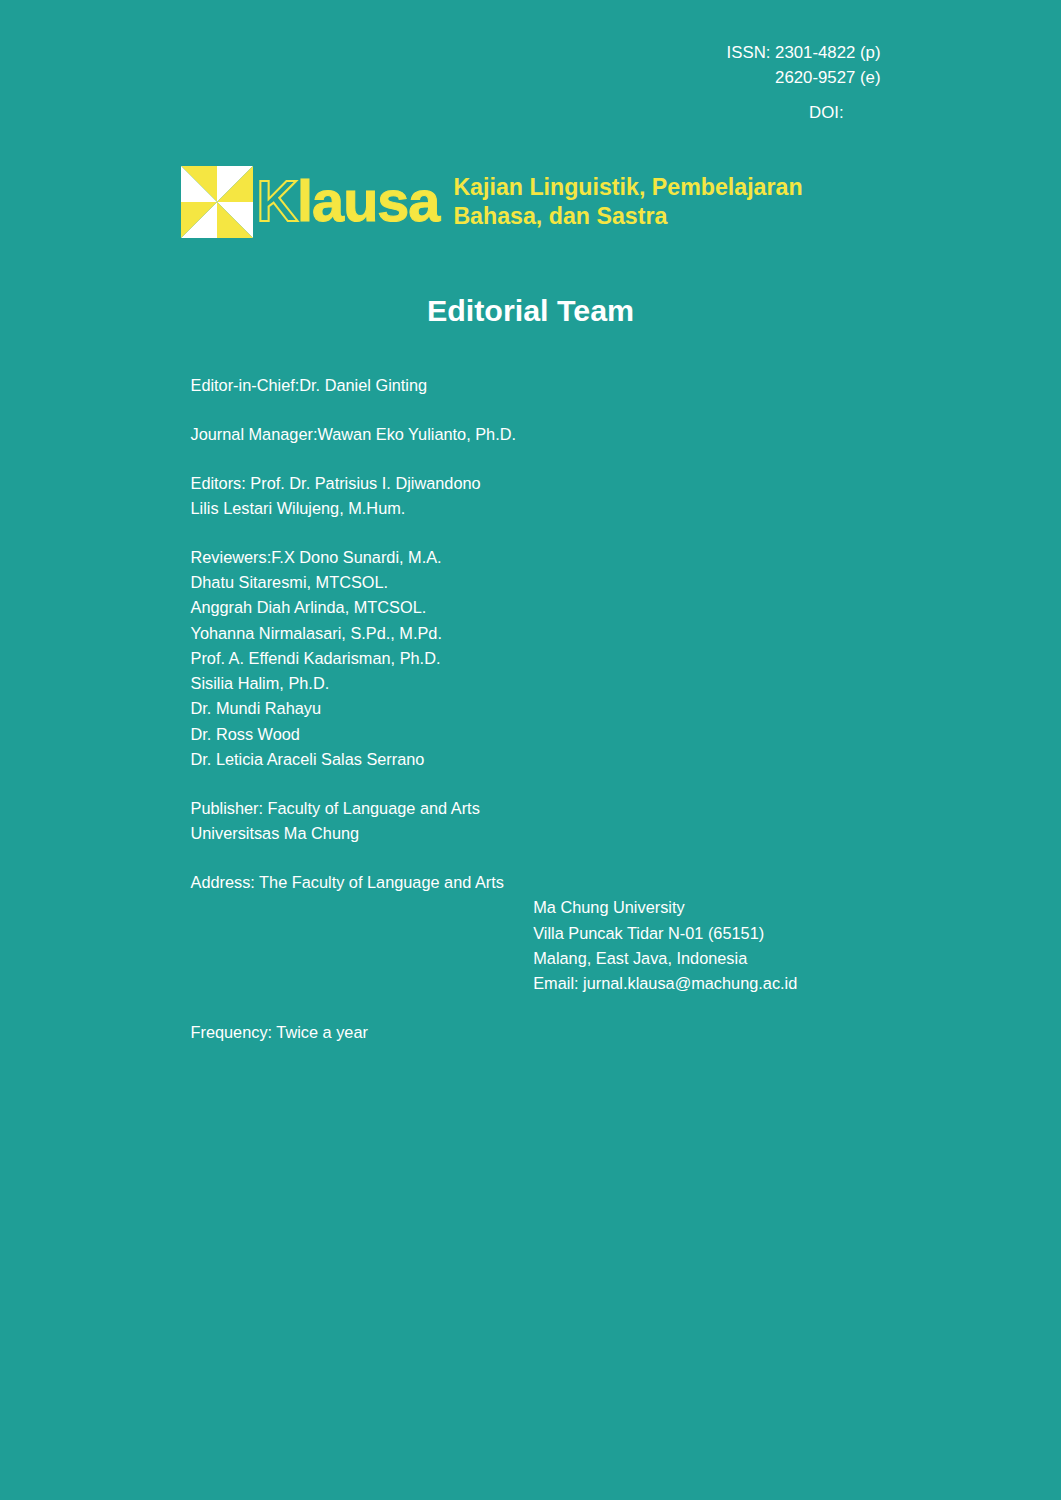ISSN: 2301-4822 (p) 2620-9527 (e) DOI:
Klausa
Kajian Linguistik, Pembelajaran
Bahasa, dan Sastra
Editorial Team
Editor-in-Chief: Dr. Daniel Ginting
Journal Manager: Wawan Eko Yulianto, Ph.D.
Editors: Prof. Dr. Patrisius I. Djiwandono
Lilis Lestari Wilujeng, M.Hum.
Reviewers: F.X Dono Sunardi, M.A.
Dhatu Sitaresmi, MTCSOL.
Anggrah Diah Arlinda, MTCSOL.
Yohanna Nirmalasari, S.Pd., M.Pd.
Prof. A. Effendi Kadarisman, Ph.D.
Sisilia Halim, Ph.D.
Dr. Mundi Rahayu
Dr. Ross Wood
Dr. Leticia Araceli Salas Serrano
Publisher: Faculty of Language and Arts
Universitsas Ma Chung
Address: The Faculty of Language and Arts
Ma Chung University Villa Puncak Tidar N-01 (65151) Malang, East Java, Indonesia Email: jurnal.klausa@machung.ac.id
Frequency: Twice a year